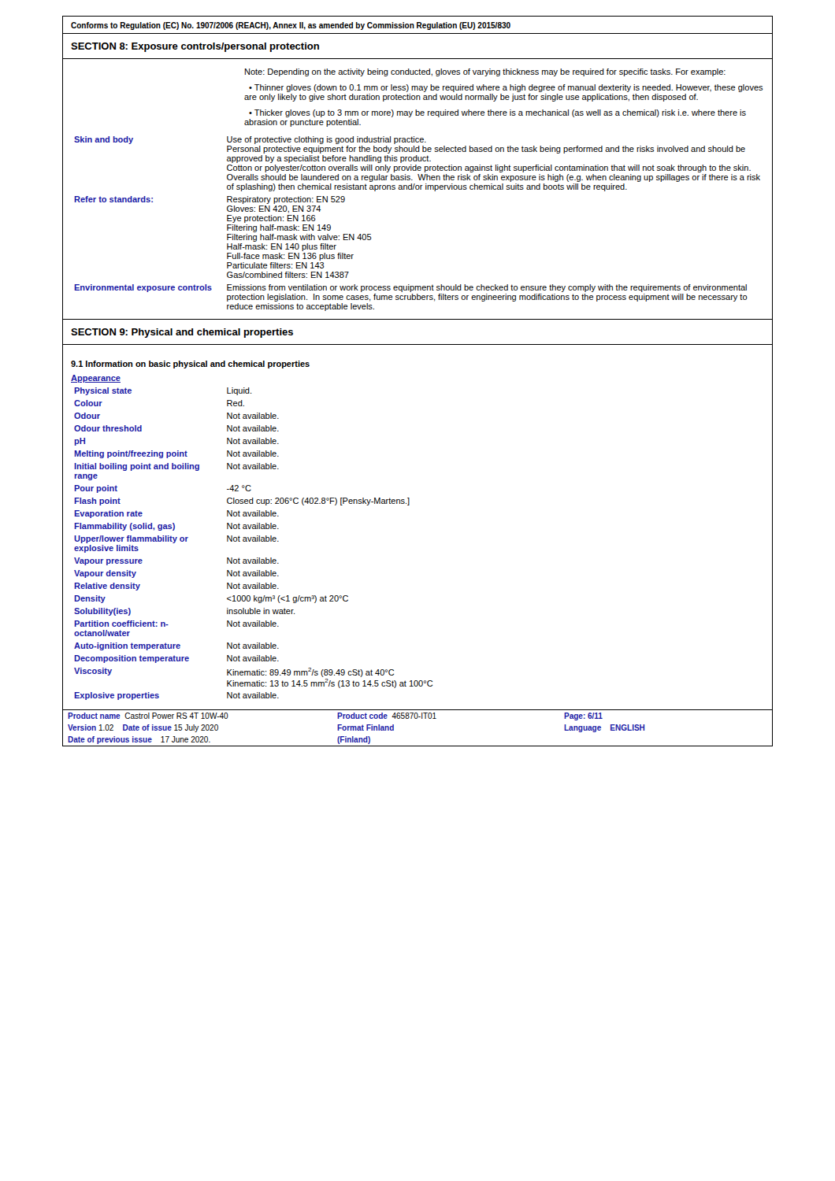Conforms to Regulation (EC) No. 1907/2006 (REACH), Annex II, as amended by Commission Regulation (EU) 2015/830
SECTION 8: Exposure controls/personal protection
Note: Depending on the activity being conducted, gloves of varying thickness may be required for specific tasks. For example:
• Thinner gloves (down to 0.1 mm or less) may be required where a high degree of manual dexterity is needed. However, these gloves are only likely to give short duration protection and would normally be just for single use applications, then disposed of.
• Thicker gloves (up to 3 mm or more) may be required where there is a mechanical (as well as a chemical) risk i.e. where there is abrasion or puncture potential.
| Skin and body | Use of protective clothing is good industrial practice. Personal protective equipment for the body should be selected based on the task being performed and the risks involved and should be approved by a specialist before handling this product. Cotton or polyester/cotton overalls will only provide protection against light superficial contamination that will not soak through to the skin. Overalls should be laundered on a regular basis. When the risk of skin exposure is high (e.g. when cleaning up spillages or if there is a risk of splashing) then chemical resistant aprons and/or impervious chemical suits and boots will be required. |
| Refer to standards: | Respiratory protection: EN 529 Gloves: EN 420, EN 374 Eye protection: EN 166 Filtering half-mask: EN 149 Filtering half-mask with valve: EN 405 Half-mask: EN 140 plus filter Full-face mask: EN 136 plus filter Particulate filters: EN 143 Gas/combined filters: EN 14387 |
| Environmental exposure controls | Emissions from ventilation or work process equipment should be checked to ensure they comply with the requirements of environmental protection legislation. In some cases, fume scrubbers, filters or engineering modifications to the process equipment will be necessary to reduce emissions to acceptable levels. |
SECTION 9: Physical and chemical properties
9.1 Information on basic physical and chemical properties
Appearance
| Physical state | Liquid. |
| Colour | Red. |
| Odour | Not available. |
| Odour threshold | Not available. |
| pH | Not available. |
| Melting point/freezing point | Not available. |
| Initial boiling point and boiling range | Not available. |
| Pour point | -42 °C |
| Flash point | Closed cup: 206°C (402.8°F) [Pensky-Martens.] |
| Evaporation rate | Not available. |
| Flammability (solid, gas) | Not available. |
| Upper/lower flammability or explosive limits | Not available. |
| Vapour pressure | Not available. |
| Vapour density | Not available. |
| Relative density | Not available. |
| Density | <1000 kg/m³ (<1 g/cm³) at 20°C |
| Solubility(ies) | insoluble in water. |
| Partition coefficient: n-octanol/water | Not available. |
| Auto-ignition temperature | Not available. |
| Decomposition temperature | Not available. |
| Viscosity | Kinematic: 89.49 mm 2 /s (89.49 cSt) at 40°C Kinematic: 13 to 14.5 mm 2 /s (13 to 14.5 cSt) at 100°C |
| Explosive properties | Not available. |
| Product name Castrol Power RS 4T 10W-40 | Product code 465870-IT01 | Page: 6/11 |
| Version 1.02 Date of issue 15 July 2020 | Format Finland | Language ENGLISH |
| Date of previous issue 17 June 2020. | (Finland) | |